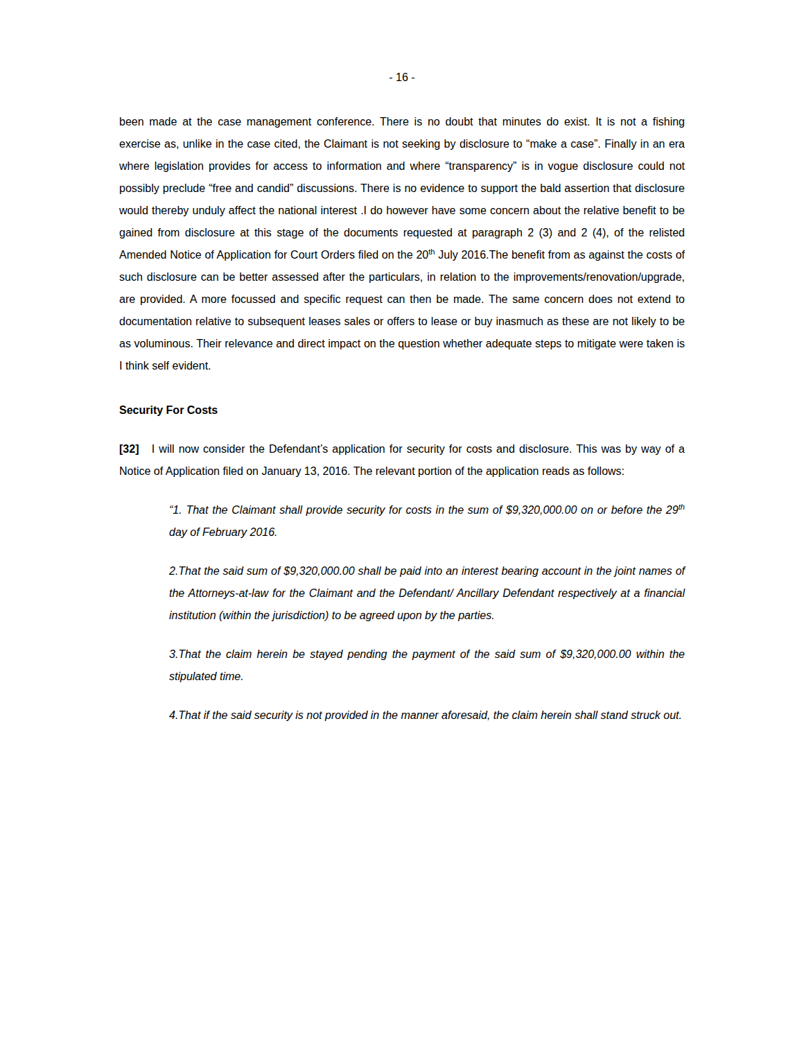- 16 -
been made at the case management conference. There is no doubt that minutes do exist. It is not a fishing exercise as, unlike in the case cited, the Claimant is not seeking by disclosure to “make a case”. Finally in an era where legislation provides for access to information and where “transparency” is in vogue disclosure could not possibly preclude “free and candid” discussions. There is no evidence to support the bald assertion that disclosure would thereby unduly affect the national interest .I do however have some concern about the relative benefit to be gained from disclosure at this stage of the documents requested at paragraph 2 (3) and 2 (4), of the relisted Amended Notice of Application for Court Orders filed on the 20th July 2016.The benefit from as against the costs of such disclosure can be better assessed after the particulars, in relation to the improvements/renovation/upgrade, are provided. A more focussed and specific request can then be made. The same concern does not extend to documentation relative to subsequent leases sales or offers to lease or buy inasmuch as these are not likely to be as voluminous. Their relevance and direct impact on the question whether adequate steps to mitigate were taken is I think self evident.
Security For Costs
[32] I will now consider the Defendant’s application for security for costs and disclosure. This was by way of a Notice of Application filed on January 13, 2016. The relevant portion of the application reads as follows:
“1. That the Claimant shall provide security for costs in the sum of $9,320,000.00 on or before the 29th day of February 2016.
2.That the said sum of $9,320,000.00 shall be paid into an interest bearing account in the joint names of the Attorneys-at-law for the Claimant and the Defendant/ Ancillary Defendant respectively at a financial institution (within the jurisdiction) to be agreed upon by the parties.
3.That the claim herein be stayed pending the payment of the said sum of $9,320,000.00 within the stipulated time.
4.That if the said security is not provided in the manner aforesaid, the claim herein shall stand struck out.